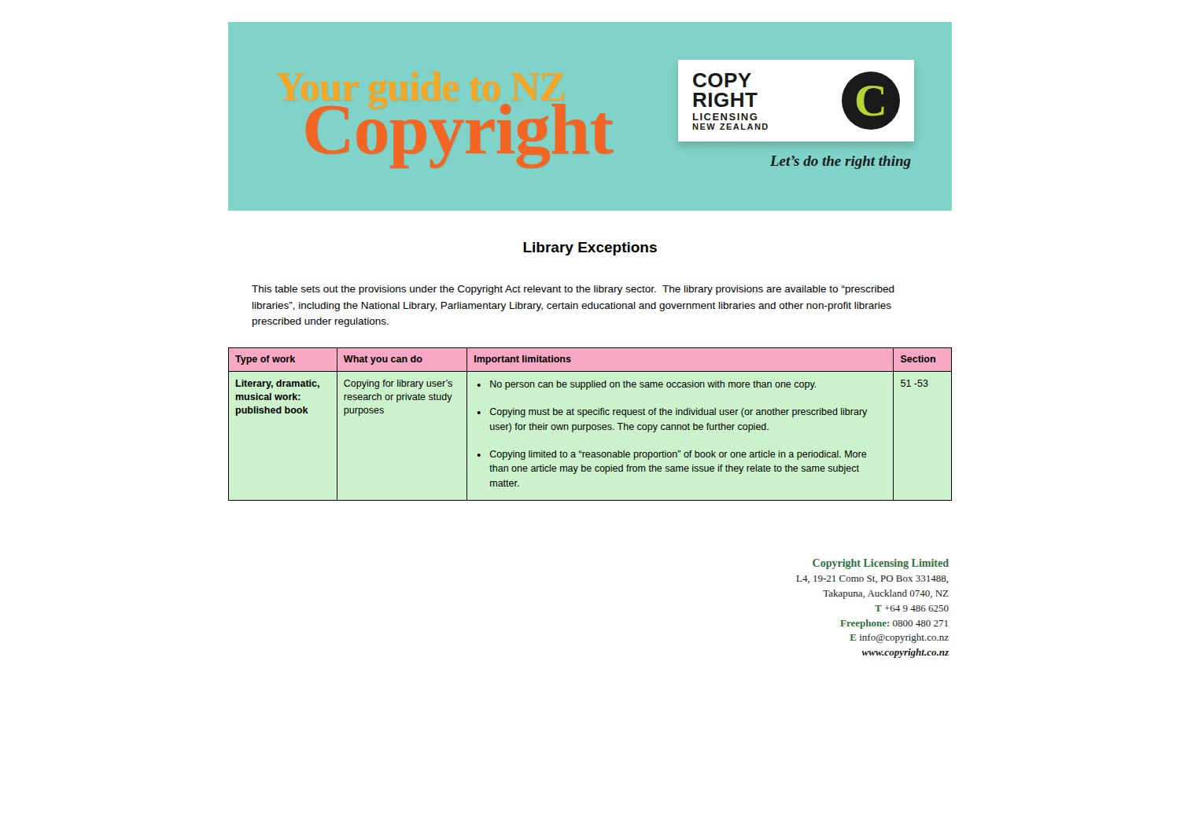Your guide to NZ Copyright
COPY RIGHT LICENSING NEW ZEALAND
C
Let’s do the right thing
Library Exceptions
This table sets out the provisions under the Copyright Act relevant to the library sector. The library provisions are available to “prescribed libraries”, including the National Library, Parliamentary Library, certain educational and government libraries and other non-profit libraries prescribed under regulations.
| Type of work | What you can do | Important limitations | Section |
| --- | --- | --- | --- |
| Literary, dramatic, musical work: published book | Copying for library user’s research or private study purposes | No person can be supplied on the same occasion with more than one copy. Copying must be at specific request of the individual user (or another prescribed library user) for their own purposes. The copy cannot be further copied. Copying limited to a “reasonable proportion” of book or one article in a periodical. More than one article may be copied from the same issue if they relate to the same subject matter. | 51 -53 |
Copyright Licensing Limited
L4, 19-21 Como St, PO Box 331488,
Takapuna, Auckland 0740, NZ
T +64 9 486 6250
Freephone: 0800 480 271
E info@copyright.co.nz
www.copyright.co.nz